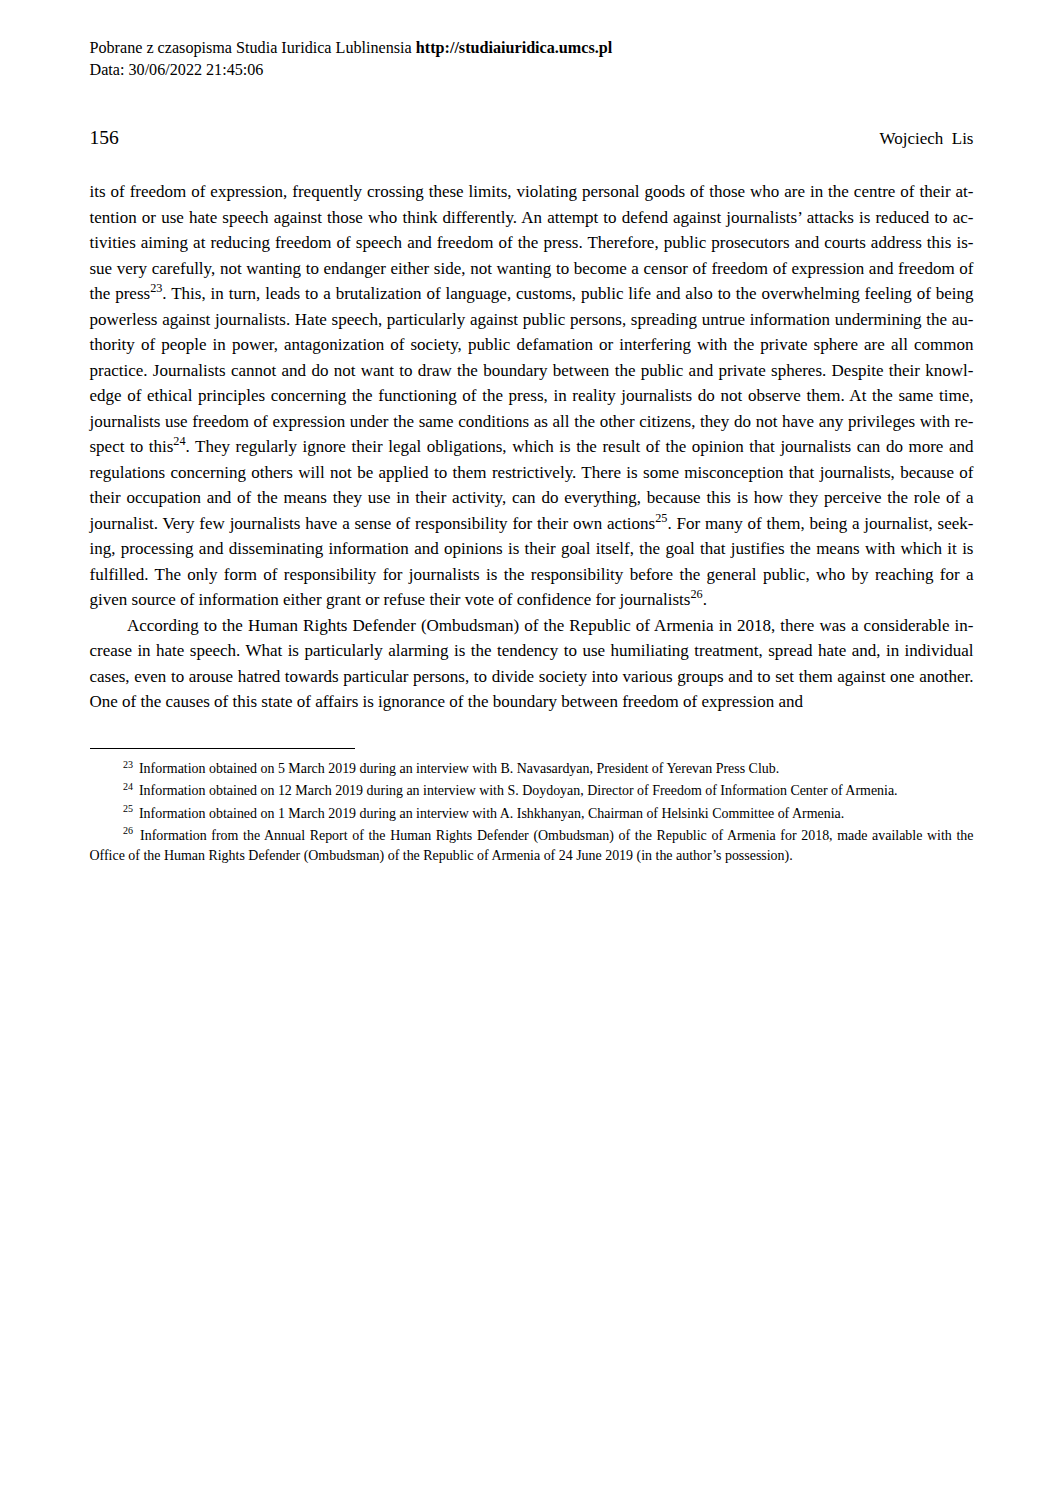Pobrane z czasopisma Studia Iuridica Lublinensia http://studiaiuridica.umcs.pl Data: 30/06/2022 21:45:06
156 Wojciech Lis
its of freedom of expression, frequently crossing these limits, violating personal goods of those who are in the centre of their attention or use hate speech against those who think differently. An attempt to defend against journalists’ attacks is reduced to activities aiming at reducing freedom of speech and freedom of the press. Therefore, public prosecutors and courts address this issue very carefully, not wanting to endanger either side, not wanting to become a censor of freedom of expression and freedom of the press23. This, in turn, leads to a brutalization of language, customs, public life and also to the overwhelming feeling of being powerless against journalists. Hate speech, particularly against public persons, spreading untrue information undermining the authority of people in power, antagonization of society, public defamation or interfering with the private sphere are all common practice. Journalists cannot and do not want to draw the boundary between the public and private spheres. Despite their knowledge of ethical principles concerning the functioning of the press, in reality journalists do not observe them. At the same time, journalists use freedom of expression under the same conditions as all the other citizens, they do not have any privileges with respect to this24. They regularly ignore their legal obligations, which is the result of the opinion that journalists can do more and regulations concerning others will not be applied to them restrictively. There is some misconception that journalists, because of their occupation and of the means they use in their activity, can do everything, because this is how they perceive the role of a journalist. Very few journalists have a sense of responsibility for their own actions25. For many of them, being a journalist, seeking, processing and disseminating information and opinions is their goal itself, the goal that justifies the means with which it is fulfilled. The only form of responsibility for journalists is the responsibility before the general public, who by reaching for a given source of information either grant or refuse their vote of confidence for journalists26.
According to the Human Rights Defender (Ombudsman) of the Republic of Armenia in 2018, there was a considerable increase in hate speech. What is particularly alarming is the tendency to use humiliating treatment, spread hate and, in individual cases, even to arouse hatred towards particular persons, to divide society into various groups and to set them against one another. One of the causes of this state of affairs is ignorance of the boundary between freedom of expression and
23 Information obtained on 5 March 2019 during an interview with B. Navasardyan, President of Yerevan Press Club.
24 Information obtained on 12 March 2019 during an interview with S. Doydoyan, Director of Freedom of Information Center of Armenia.
25 Information obtained on 1 March 2019 during an interview with A. Ishkhanyan, Chairman of Helsinki Committee of Armenia.
26 Information from the Annual Report of the Human Rights Defender (Ombudsman) of the Republic of Armenia for 2018, made available with the Office of the Human Rights Defender (Ombudsman) of the Republic of Armenia of 24 June 2019 (in the author’s possession).